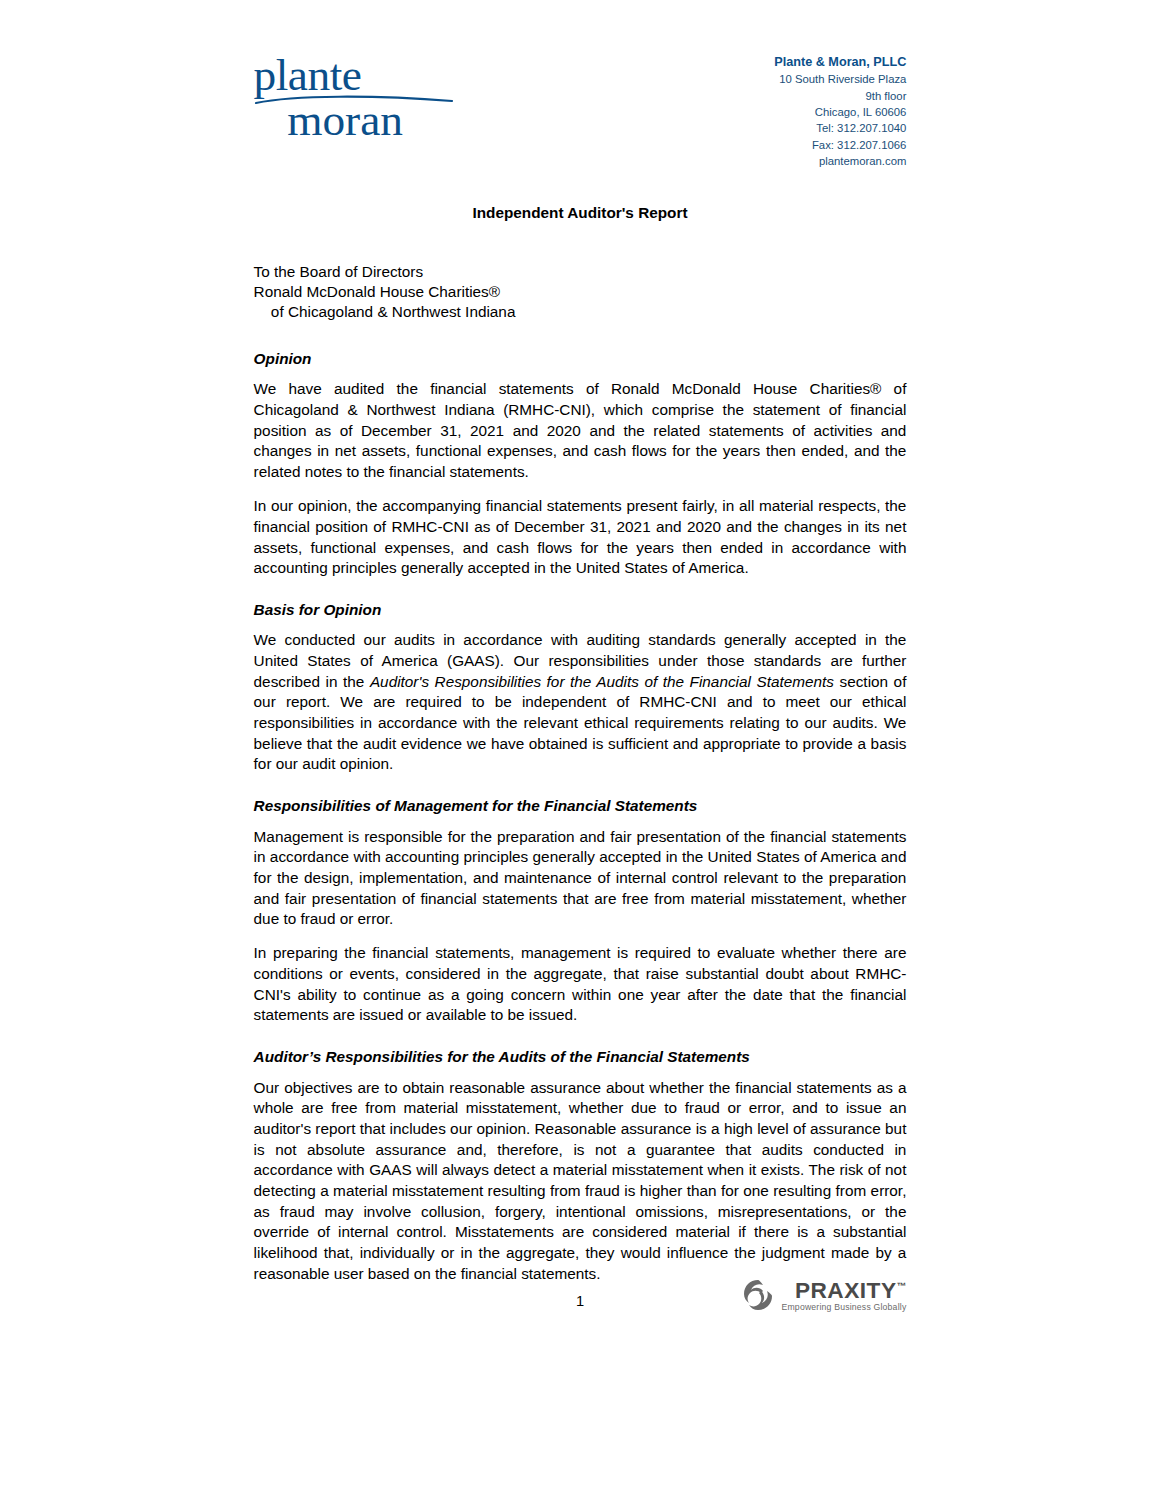plante moran
Plante & Moran, PLLC
10 South Riverside Plaza
9th floor
Chicago, IL 60606
Tel: 312.207.1040
Fax: 312.207.1066
plantemoran.com
Independent Auditor's Report
To the Board of Directors
Ronald McDonald House Charities®
of Chicagoland & Northwest Indiana
Opinion
We have audited the financial statements of Ronald McDonald House Charities® of Chicagoland & Northwest Indiana (RMHC-CNI), which comprise the statement of financial position as of December 31, 2021 and 2020 and the related statements of activities and changes in net assets, functional expenses, and cash flows for the years then ended, and the related notes to the financial statements.
In our opinion, the accompanying financial statements present fairly, in all material respects, the financial position of RMHC-CNI as of December 31, 2021 and 2020 and the changes in its net assets, functional expenses, and cash flows for the years then ended in accordance with accounting principles generally accepted in the United States of America.
Basis for Opinion
We conducted our audits in accordance with auditing standards generally accepted in the United States of America (GAAS). Our responsibilities under those standards are further described in the Auditor's Responsibilities for the Audits of the Financial Statements section of our report. We are required to be independent of RMHC-CNI and to meet our ethical responsibilities in accordance with the relevant ethical requirements relating to our audits. We believe that the audit evidence we have obtained is sufficient and appropriate to provide a basis for our audit opinion.
Responsibilities of Management for the Financial Statements
Management is responsible for the preparation and fair presentation of the financial statements in accordance with accounting principles generally accepted in the United States of America and for the design, implementation, and maintenance of internal control relevant to the preparation and fair presentation of financial statements that are free from material misstatement, whether due to fraud or error.
In preparing the financial statements, management is required to evaluate whether there are conditions or events, considered in the aggregate, that raise substantial doubt about RMHC-CNI's ability to continue as a going concern within one year after the date that the financial statements are issued or available to be issued.
Auditor’s Responsibilities for the Audits of the Financial Statements
Our objectives are to obtain reasonable assurance about whether the financial statements as a whole are free from material misstatement, whether due to fraud or error, and to issue an auditor's report that includes our opinion. Reasonable assurance is a high level of assurance but is not absolute assurance and, therefore, is not a guarantee that audits conducted in accordance with GAAS will always detect a material misstatement when it exists. The risk of not detecting a material misstatement resulting from fraud is higher than for one resulting from error, as fraud may involve collusion, forgery, intentional omissions, misrepresentations, or the override of internal control. Misstatements are considered material if there is a substantial likelihood that, individually or in the aggregate, they would influence the judgment made by a reasonable user based on the financial statements.
1
PRAXITY™
Empowering Business Globally